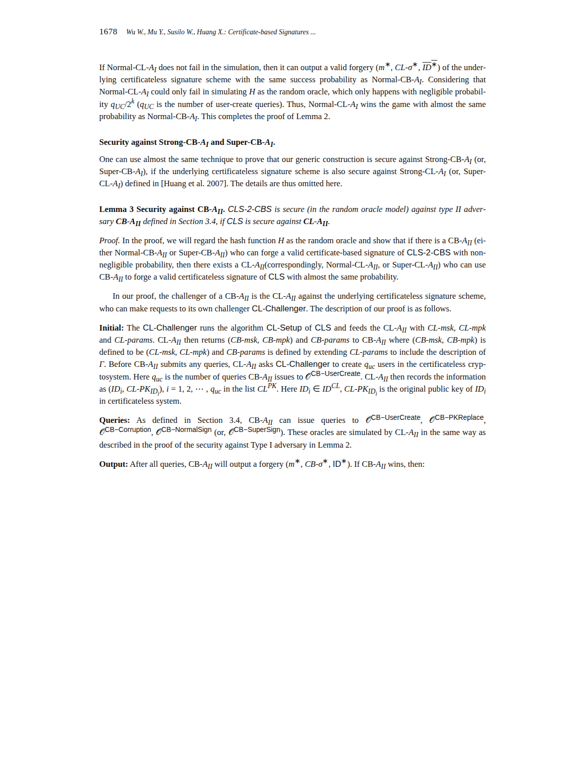1678 Wu W., Mu Y., Susilo W., Huang X.: Certificate-based Signatures ...
If Normal-CL-AI does not fail in the simulation, then it can output a valid forgery (m∗, CL-σ∗, ID∗) of the underlying certificateless signature scheme with the same success probability as Normal-CB-AI. Considering that Normal-CL-AI could only fail in simulating H as the random oracle, which only happens with negligible probability qUC/2k (qUC is the number of user-create queries). Thus, Normal-CL-AI wins the game with almost the same probability as Normal-CB-AI. This completes the proof of Lemma 2.
Security against Strong-CB-AI and Super-CB-AI.
One can use almost the same technique to prove that our generic construction is secure against Strong-CB-AI (or, Super-CB-AI), if the underlying certificateless signature scheme is also secure against Strong-CL-AI (or, Super-CL-AI) defined in [Huang et al. 2007]. The details are thus omitted here.
Lemma 3 Security against CB-AII. CLS-2-CBS is secure (in the random oracle model) against type II adversary CB-AII defined in Section 3.4, if CLS is secure against CL-AII.
Proof. In the proof, we will regard the hash function H as the random oracle and show that if there is a CB-AII (either Normal-CB-AII or Super-CB-AII) who can forge a valid certificate-based signature of CLS-2-CBS with non-negligible probability, then there exists a CL-AII(correspondingly, Normal-CL-AII, or Super-CL-AII) who can use CB-AII to forge a valid certificateless signature of CLS with almost the same probability.
In our proof, the challenger of a CB-AII is the CL-AII against the underlying certificateless signature scheme, who can make requests to its own challenger CL-Challenger. The description of our proof is as follows.
Initial: The CL-Challenger runs the algorithm CL-Setup of CLS and feeds the CL-AII with CL-msk, CL-mpk and CL-params. CL-AII then returns (CB-msk, CB-mpk) and CB-params to CB-AII where (CB-msk, CB-mpk) is defined to be (CL-msk, CL-mpk) and CB-params is defined by extending CL-params to include the description of Γ. Before CB-AII submits any queries, CL-AII asks CL-Challenger to create quc users in the certificateless cryptosystem. Here quc is the number of queries CB-AII issues to 𝒪CB−UserCreate. CL-AII then records the information as (IDi, CL-PKIDi), i = 1, 2, ⋯ , quc in the list CLPK. Here IDi ∈ IDCL, CL-PKIDi is the original public key of IDi in certificateless system.
Queries: As defined in Section 3.4, CB-AII can issue queries to 𝒪CB−UserCreate, 𝒪CB−PKReplace, 𝒪CB−Corruption, 𝒪CB−NormalSign (or, 𝒪CB−SuperSign). These oracles are simulated by CL-AII in the same way as described in the proof of the security against Type I adversary in Lemma 2.
Output: After all queries, CB-AII will output a forgery (m∗, CB-σ∗, ID∗). If CB-AII wins, then: